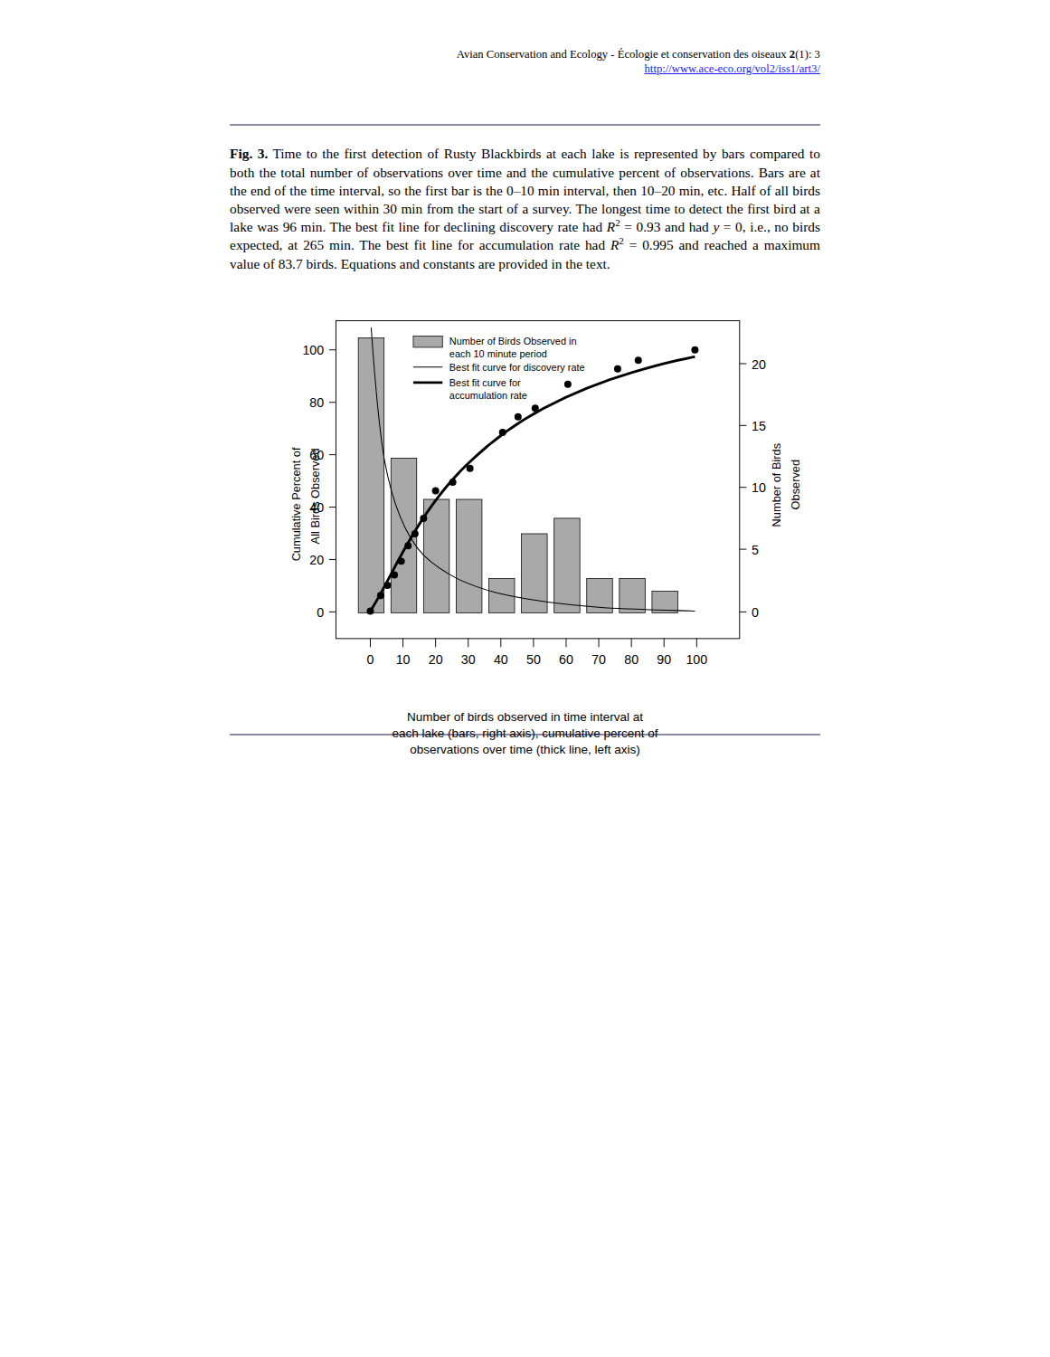Avian Conservation and Ecology - Écologie et conservation des oiseaux 2(1): 3
http://www.ace-eco.org/vol2/iss1/art3/
Fig. 3. Time to the first detection of Rusty Blackbirds at each lake is represented by bars compared to both the total number of observations over time and the cumulative percent of observations. Bars are at the end of the time interval, so the first bar is the 0–10 min interval, then 10–20 min, etc. Half of all birds observed were seen within 30 min from the start of a survey. The longest time to detect the first bird at a lake was 96 min. The best fit line for declining discovery rate had R2 = 0.93 and had y = 0, i.e., no birds expected, at 265 min. The best fit line for accumulation rate had R2 = 0.995 and reached a maximum value of 83.7 birds. Equations and constants are provided in the text.
x scale: 0 at 100px, 100 at 480px => 3.8 px per unit 100 80 60 40 20 0 20 15 10 5 0 0 10 20 30 40 50 60 70 80 90 100 Cumulative Percent of All Birds Observed Number of Birds Observed Number of Birds Observed in each 10 minute period Best fit curve for discovery rate Best fit curve for accumulation rate
Number of birds observed in time interval at
each lake (bars, right axis), cumulative percent of
observations over time (thick line, left axis)